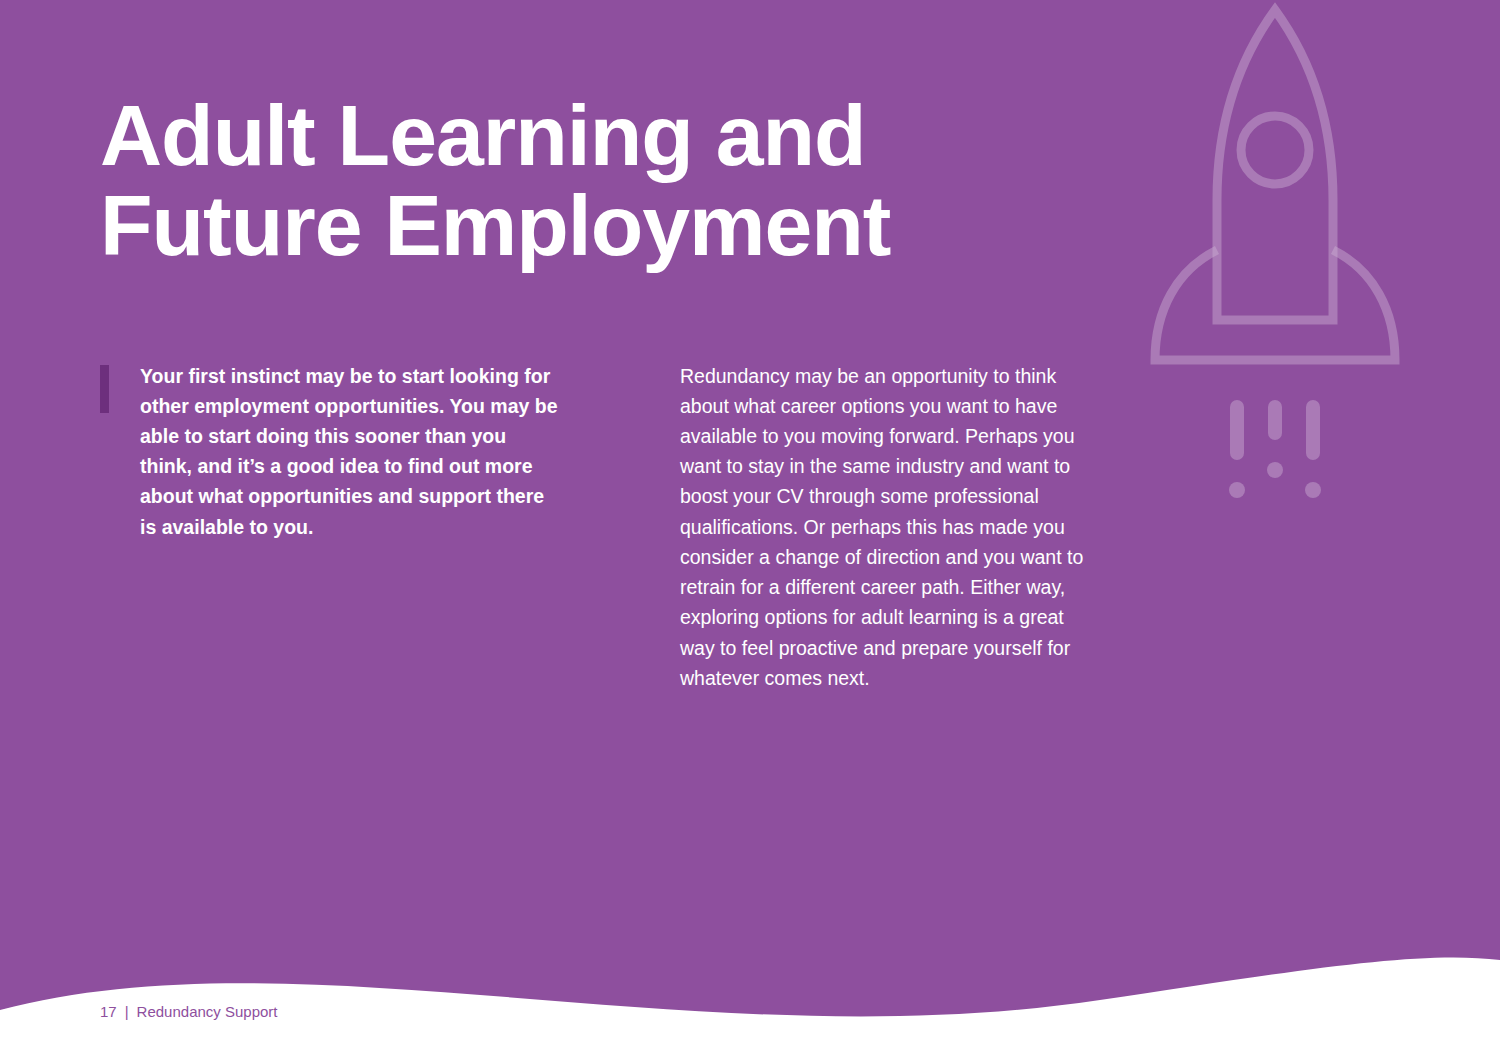Adult Learning and
Future Employment
Your first instinct may be to start looking for other employment opportunities. You may be able to start doing this sooner than you think, and it’s a good idea to find out more about what opportunities and support there is available to you.
Redundancy may be an opportunity to think about what career options you want to have available to you moving forward. Perhaps you want to stay in the same industry and want to boost your CV through some professional qualifications. Or perhaps this has made you consider a change of direction and you want to retrain for a different career path. Either way, exploring options for adult learning is a great way to feel proactive and prepare yourself for whatever comes next.
17|Redundancy Support